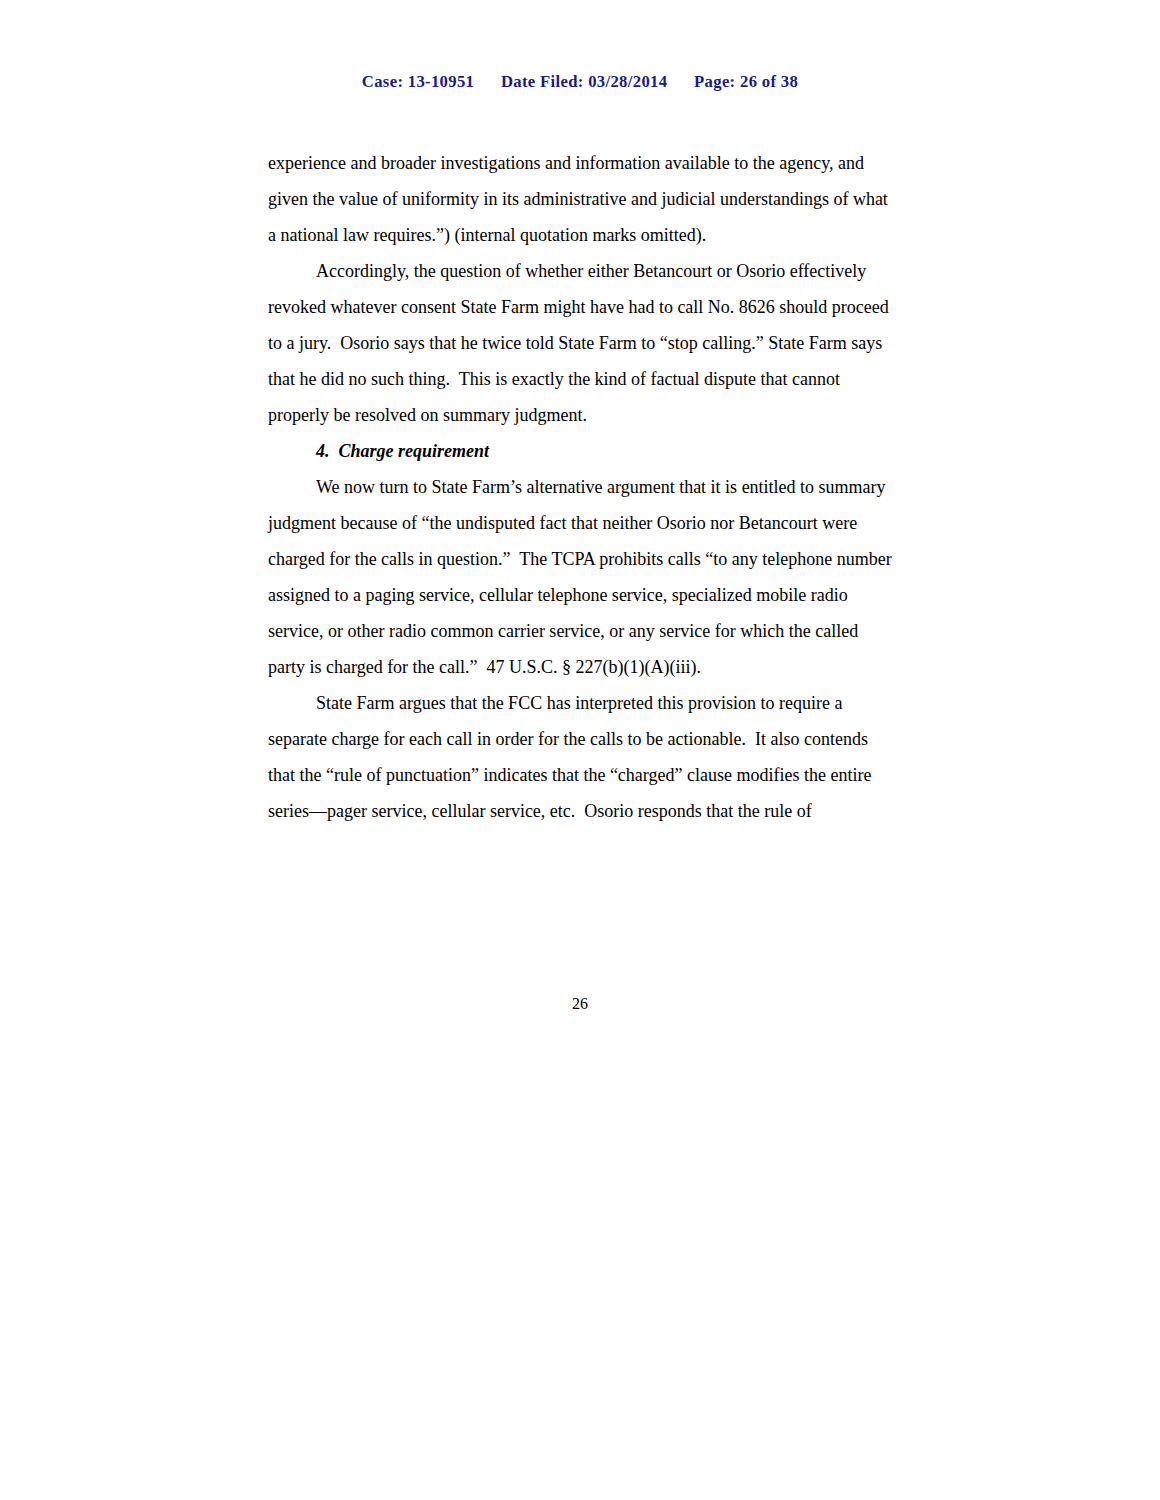Case: 13-10951 Date Filed: 03/28/2014 Page: 26 of 38
experience and broader investigations and information available to the agency, and given the value of uniformity in its administrative and judicial understandings of what a national law requires.”) (internal quotation marks omitted).
Accordingly, the question of whether either Betancourt or Osorio effectively revoked whatever consent State Farm might have had to call No. 8626 should proceed to a jury. Osorio says that he twice told State Farm to “stop calling.” State Farm says that he did no such thing. This is exactly the kind of factual dispute that cannot properly be resolved on summary judgment.
4. Charge requirement
We now turn to State Farm’s alternative argument that it is entitled to summary judgment because of “the undisputed fact that neither Osorio nor Betancourt were charged for the calls in question.” The TCPA prohibits calls “to any telephone number assigned to a paging service, cellular telephone service, specialized mobile radio service, or other radio common carrier service, or any service for which the called party is charged for the call.” 47 U.S.C. § 227(b)(1)(A)(iii).
State Farm argues that the FCC has interpreted this provision to require a separate charge for each call in order for the calls to be actionable. It also contends that the “rule of punctuation” indicates that the “charged” clause modifies the entire series—pager service, cellular service, etc. Osorio responds that the rule of
26